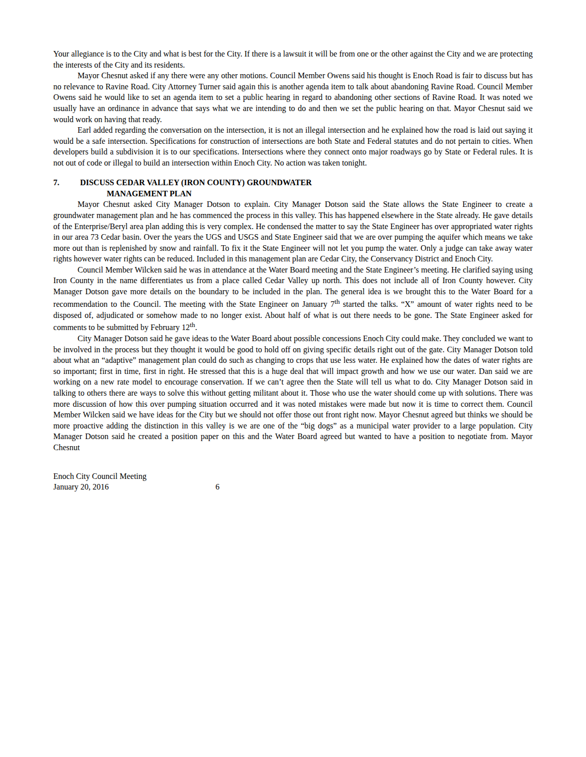Your allegiance is to the City and what is best for the City. If there is a lawsuit it will be from one or the other against the City and we are protecting the interests of the City and its residents.
Mayor Chesnut asked if any there were any other motions. Council Member Owens said his thought is Enoch Road is fair to discuss but has no relevance to Ravine Road. City Attorney Turner said again this is another agenda item to talk about abandoning Ravine Road. Council Member Owens said he would like to set an agenda item to set a public hearing in regard to abandoning other sections of Ravine Road. It was noted we usually have an ordinance in advance that says what we are intending to do and then we set the public hearing on that. Mayor Chesnut said we would work on having that ready.
Earl added regarding the conversation on the intersection, it is not an illegal intersection and he explained how the road is laid out saying it would be a safe intersection. Specifications for construction of intersections are both State and Federal statutes and do not pertain to cities. When developers build a subdivision it is to our specifications. Intersections where they connect onto major roadways go by State or Federal rules. It is not out of code or illegal to build an intersection within Enoch City. No action was taken tonight.
7. DISCUSS CEDAR VALLEY (IRON COUNTY) GROUNDWATER
MANAGEMENT PLAN
Mayor Chesnut asked City Manager Dotson to explain. City Manager Dotson said the State allows the State Engineer to create a groundwater management plan and he has commenced the process in this valley. This has happened elsewhere in the State already. He gave details of the Enterprise/Beryl area plan adding this is very complex. He condensed the matter to say the State Engineer has over appropriated water rights in our area 73 Cedar basin. Over the years the UGS and USGS and State Engineer said that we are over pumping the aquifer which means we take more out than is replenished by snow and rainfall. To fix it the State Engineer will not let you pump the water. Only a judge can take away water rights however water rights can be reduced. Included in this management plan are Cedar City, the Conservancy District and Enoch City.
Council Member Wilcken said he was in attendance at the Water Board meeting and the State Engineer’s meeting. He clarified saying using Iron County in the name differentiates us from a place called Cedar Valley up north. This does not include all of Iron County however. City Manager Dotson gave more details on the boundary to be included in the plan. The general idea is we brought this to the Water Board for a recommendation to the Council. The meeting with the State Engineer on January 7th started the talks. “X” amount of water rights need to be disposed of, adjudicated or somehow made to no longer exist. About half of what is out there needs to be gone. The State Engineer asked for comments to be submitted by February 12th.
City Manager Dotson said he gave ideas to the Water Board about possible concessions Enoch City could make. They concluded we want to be involved in the process but they thought it would be good to hold off on giving specific details right out of the gate. City Manager Dotson told about what an “adaptive” management plan could do such as changing to crops that use less water. He explained how the dates of water rights are so important; first in time, first in right. He stressed that this is a huge deal that will impact growth and how we use our water. Dan said we are working on a new rate model to encourage conservation. If we can’t agree then the State will tell us what to do. City Manager Dotson said in talking to others there are ways to solve this without getting militant about it. Those who use the water should come up with solutions. There was more discussion of how this over pumping situation occurred and it was noted mistakes were made but now it is time to correct them. Council Member Wilcken said we have ideas for the City but we should not offer those out front right now. Mayor Chesnut agreed but thinks we should be more proactive adding the distinction in this valley is we are one of the “big dogs” as a municipal water provider to a large population. City Manager Dotson said he created a position paper on this and the Water Board agreed but wanted to have a position to negotiate from. Mayor Chesnut
Enoch City Council Meeting January 20, 20166